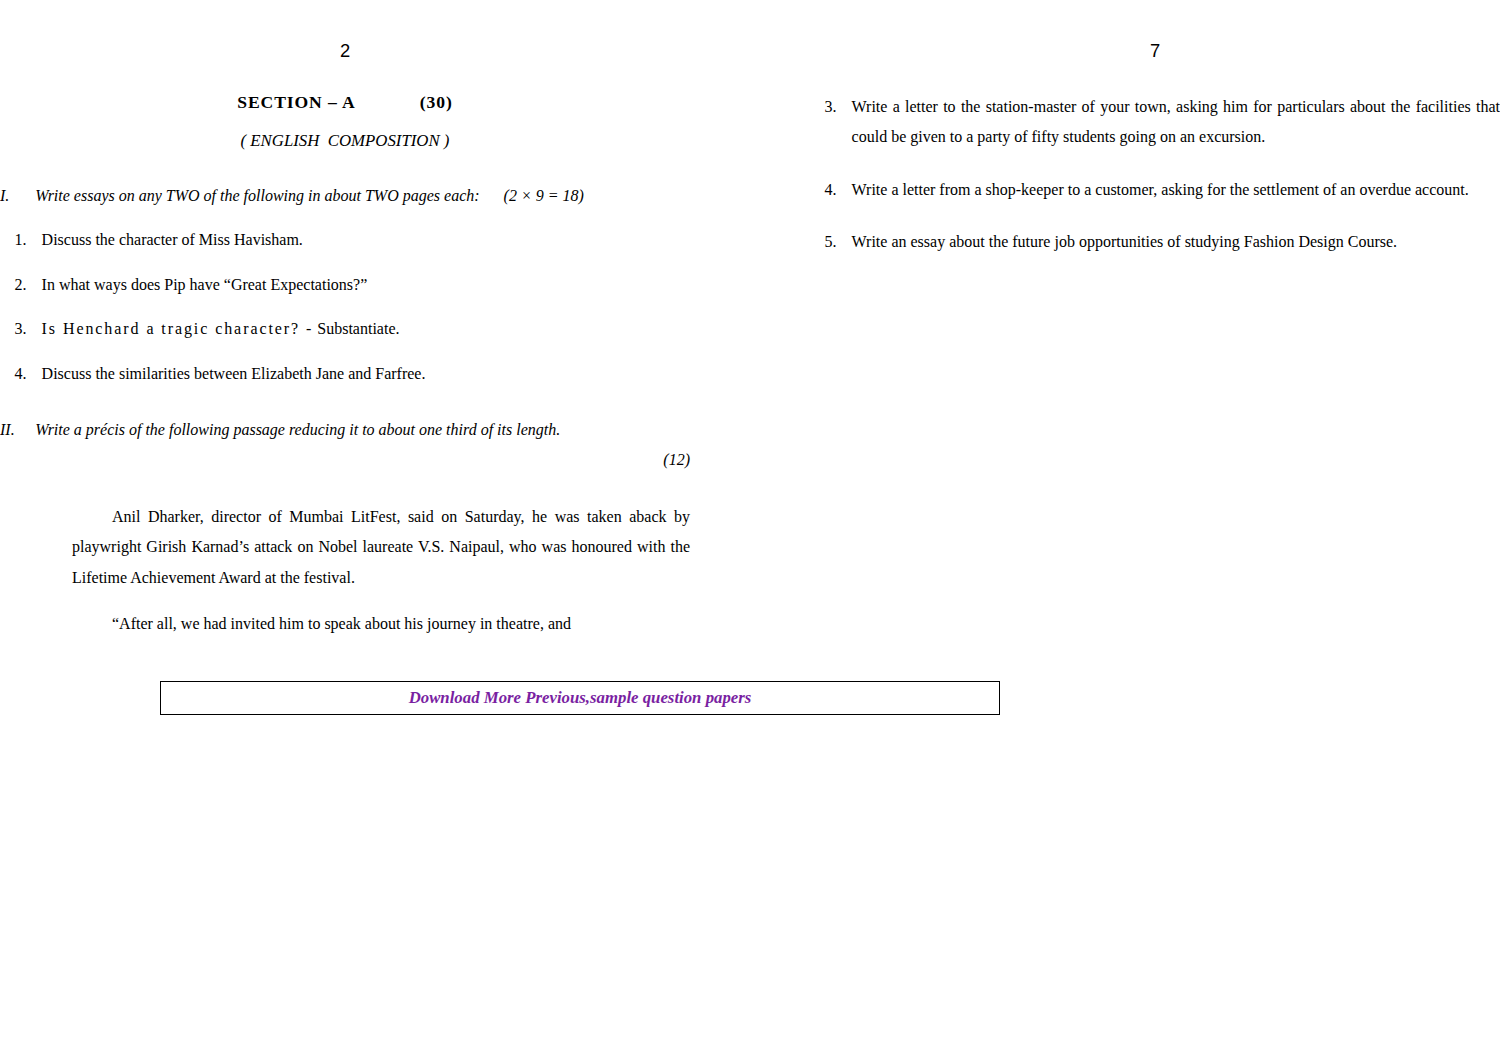2
SECTION – A (30)
( ENGLISH COMPOSITION )
I. Write essays on any TWO of the following in about TWO pages each: (2 × 9 = 18)
1. Discuss the character of Miss Havisham.
2. In what ways does Pip have “Great Expectations?”
3. Is Henchard a tragic character? - Substantiate.
4. Discuss the similarities between Elizabeth Jane and Farfree.
II. Write a précis of the following passage reducing it to about one third of its length.
(12)
Anil Dharker, director of Mumbai LitFest, said on Saturday, he was taken aback by playwright Girish Karnad’s attack on Nobel laureate V.S. Naipaul, who was honoured with the Lifetime Achievement Award at the festival.
“After all, we had invited him to speak about his journey in theatre, and
7
3. Write a letter to the station-master of your town, asking him for particulars about the facilities that could be given to a party of fifty students going on an excursion.
4. Write a letter from a shop-keeper to a customer, asking for the settlement of an overdue account.
5. Write an essay about the future job opportunities of studying Fashion Design Course.
Download More Previous,sample question papers